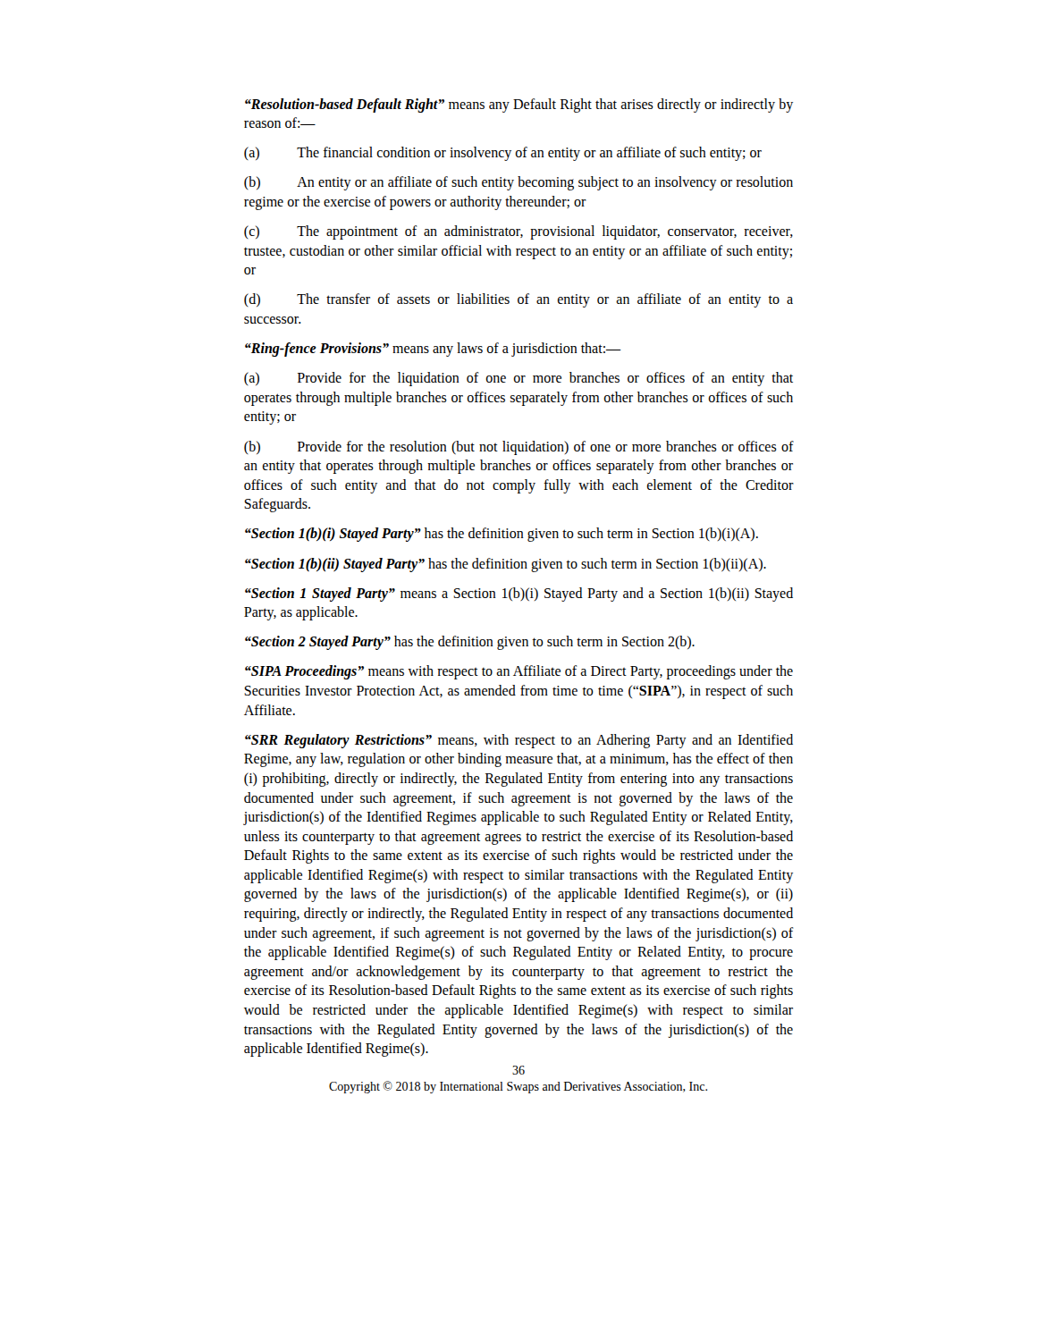“Resolution-based Default Right” means any Default Right that arises directly or indirectly by reason of:—
(a) The financial condition or insolvency of an entity or an affiliate of such entity; or
(b) An entity or an affiliate of such entity becoming subject to an insolvency or resolution regime or the exercise of powers or authority thereunder; or
(c) The appointment of an administrator, provisional liquidator, conservator, receiver, trustee, custodian or other similar official with respect to an entity or an affiliate of such entity; or
(d) The transfer of assets or liabilities of an entity or an affiliate of an entity to a successor.
“Ring-fence Provisions” means any laws of a jurisdiction that:—
(a) Provide for the liquidation of one or more branches or offices of an entity that operates through multiple branches or offices separately from other branches or offices of such entity; or
(b) Provide for the resolution (but not liquidation) of one or more branches or offices of an entity that operates through multiple branches or offices separately from other branches or offices of such entity and that do not comply fully with each element of the Creditor Safeguards.
“Section 1(b)(i) Stayed Party” has the definition given to such term in Section 1(b)(i)(A).
“Section 1(b)(ii) Stayed Party” has the definition given to such term in Section 1(b)(ii)(A).
“Section 1 Stayed Party” means a Section 1(b)(i) Stayed Party and a Section 1(b)(ii) Stayed Party, as applicable.
“Section 2 Stayed Party” has the definition given to such term in Section 2(b).
“SIPA Proceedings” means with respect to an Affiliate of a Direct Party, proceedings under the Securities Investor Protection Act, as amended from time to time (“SIPA”), in respect of such Affiliate.
“SRR Regulatory Restrictions” means, with respect to an Adhering Party and an Identified Regime, any law, regulation or other binding measure that, at a minimum, has the effect of then (i) prohibiting, directly or indirectly, the Regulated Entity from entering into any transactions documented under such agreement, if such agreement is not governed by the laws of the jurisdiction(s) of the Identified Regimes applicable to such Regulated Entity or Related Entity, unless its counterparty to that agreement agrees to restrict the exercise of its Resolution-based Default Rights to the same extent as its exercise of such rights would be restricted under the applicable Identified Regime(s) with respect to similar transactions with the Regulated Entity governed by the laws of the jurisdiction(s) of the applicable Identified Regime(s), or (ii) requiring, directly or indirectly, the Regulated Entity in respect of any transactions documented under such agreement, if such agreement is not governed by the laws of the jurisdiction(s) of the applicable Identified Regime(s) of such Regulated Entity or Related Entity, to procure agreement and/or acknowledgement by its counterparty to that agreement to restrict the exercise of its Resolution-based Default Rights to the same extent as its exercise of such rights would be restricted under the applicable Identified Regime(s) with respect to similar transactions with the Regulated Entity governed by the laws of the jurisdiction(s) of the applicable Identified Regime(s).
36 Copyright © 2018 by International Swaps and Derivatives Association, Inc.